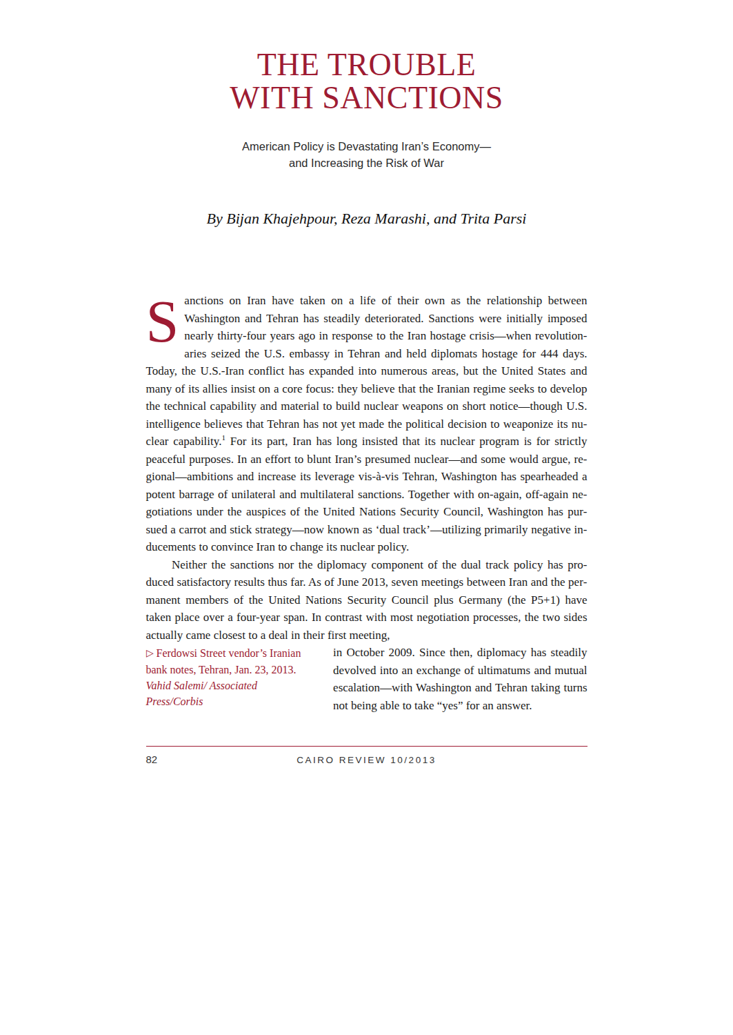The Trouble
with Sanctions
American Policy is Devastating Iran’s Economy—
and Increasing the Risk of War
By Bijan Khajehpour, Reza Marashi, and Trita Parsi
Sanctions on Iran have taken on a life of their own as the relationship between Washington and Tehran has steadily deteriorated. Sanctions were initially imposed nearly thirty-four years ago in response to the Iran hostage crisis—when revolutionaries seized the U.S. embassy in Tehran and held diplomats hostage for 444 days. Today, the U.S.-Iran conflict has expanded into numerous areas, but the United States and many of its allies insist on a core focus: they believe that the Iranian regime seeks to develop the technical capability and material to build nuclear weapons on short notice—though U.S. intelligence believes that Tehran has not yet made the political decision to weaponize its nuclear capability.1 For its part, Iran has long insisted that its nuclear program is for strictly peaceful purposes. In an effort to blunt Iran’s presumed nuclear—and some would argue, regional—ambitions and increase its leverage vis-à-vis Tehran, Washington has spearheaded a potent barrage of unilateral and multilateral sanctions. Together with on-again, off-again negotiations under the auspices of the United Nations Security Council, Washington has pursued a carrot and stick strategy—now known as ‘dual track’—utilizing primarily negative inducements to convince Iran to change its nuclear policy.
Neither the sanctions nor the diplomacy component of the dual track policy has produced satisfactory results thus far. As of June 2013, seven meetings between Iran and the permanent members of the United Nations Security Council plus Germany (the P5+1) have taken place over a four-year span. In contrast with most negotiation processes, the two sides actually came closest to a deal in their first meeting,
▷Ferdowsi Street vendor’s Iranian bank notes, Tehran, Jan. 23, 2013. Vahid Salemi/ Associated Press/Corbis
in October 2009. Since then, diplomacy has steadily devolved into an exchange of ultimatums and mutual escalation—with Washington and Tehran taking turns not being able to take “yes” for an answer.
82
CAIRO REVIEW 10/2013